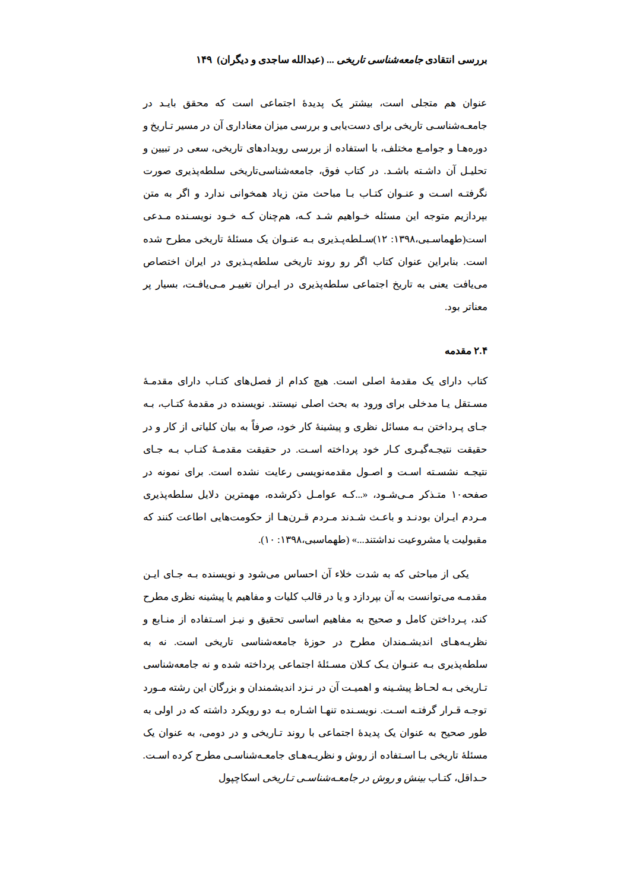بررسی انتقادی جامعه‌شناسی تاریخی ... (عبدالله ساجدی و دیگران) ۱۴۹
عنوان هم متجلی است، بیشتر یک پدیدهٔ اجتماعی است که محقق بایـد در جامعـه‌شناسـی تاریخی برای دست‌یابی و بررسی میزان معناداری آن در مسیر تـاریخ و دوره‌هـا و جوامـع مختلف، با استفاده از بررسی رویدادهای تاریخی، سعی در تبیین و تحلیـل آن داشـته باشـد. در کتاب فوق، جامعه‌شناسی‌تاریخی سلطه‌پذیری صورت نگرفتـه اسـت و عنـوان کتـاب بـا مباحث متن زیاد همخوانی ندارد و اگر به متن بپردازیم متوجه این مسئله خـواهیم شـد کـه، هم‌چنان کـه خـود نویسـنده مـدعی است(طهماسـبی،۱۳۹۸: ۱۲)سـلطه‌پـذیری بـه عنـوان یک مسئلهٔ تاریخی مطرح شده است. بنابراین عنوان کتاب اگر رو روند تاریخی سلطه‌پـذیری در ایران اختصاص می‌یافت یعنی به تاریخ اجتماعی سلطه‌پذیری در ایـران تغییـر مـی‌یافـت، بسیار پر معناتر بود.
۲.۴ مقدمه
کتاب دارای یک مقدمهٔ اصلی است. هیچ کدام از فصل‌های کتـاب دارای مقدمـهٔ مسـتقل یـا مدخلی برای ورود به بحث اصلی نیستند. نویسنده در مقدمهٔ کتـاب، بـه جـای پـرداختن بـه مسائل نظری و پیشینهٔ کار خود، صرفاً به بیان کلیاتی از کار و در حقیقت نتیجـه‌گیـری کـار خود پرداخته اسـت. در حقیقت مقدمـهٔ کتـاب بـه جـای نتیجـه نشسـته اسـت و اصـول مقدمه‌نویسی رعایت نشده است. برای نمونه در صفحه۱۰ متـذکر مـی‌شـود، «...کـه عوامـل ذکرشده، مهمترین دلایل سلطه‌پذیری مـردم ایـران بودنـد و باعـث شـدند مـردم قـرن‌هـا از حکومت‌هایی اطاعت کنند که مقبولیت یا مشروعیت نداشتند...» (طهماسبی،۱۳۹۸: ۱۰).
یکی از مباحثی که به شدت خلاء آن احساس می‌شود و نویسنده بـه جـای ایـن مقدمـه می‌توانست به آن بپردازد و یا در قالب کلیات و مفاهیم یا پیشینه نظری مطرح کند، پـرداختن کامل و صحیح به مفاهیم اساسی تحقیق و نیـز اسـتفاده از منـابع و نظریـه‌هـای اندیشـمندان مطرح در حوزهٔ جامعه‌شناسی تاریخی است. نه به سلطه‌پذیری بـه عنـوان یـک کـلان مسـئلهٔ اجتماعی پرداخته شده و نه جامعه‌شناسی تـاریخی بـه لحـاظ پیشـینه و اهمیـت آن در نـزد اندیشمندان و بزرگان این رشته مـورد توجـه قـرار گرفتـه اسـت. نویسـنده تنهـا اشـاره بـه دو رویکرد داشته که در اولی به طور صحیح به عنوان یک پدیدهٔ اجتماعی با روند تـاریخی و در دومی، به عنوان یک مسئلهٔ تاریخی بـا اسـتفاده از روش و نظریـه‌هـای جامعـه‌شناسـی مطرح کرده اسـت. حـداقل، کتـاب بینش و روش در جامعـه‌شناسـی تـاریخی اسکاچپول